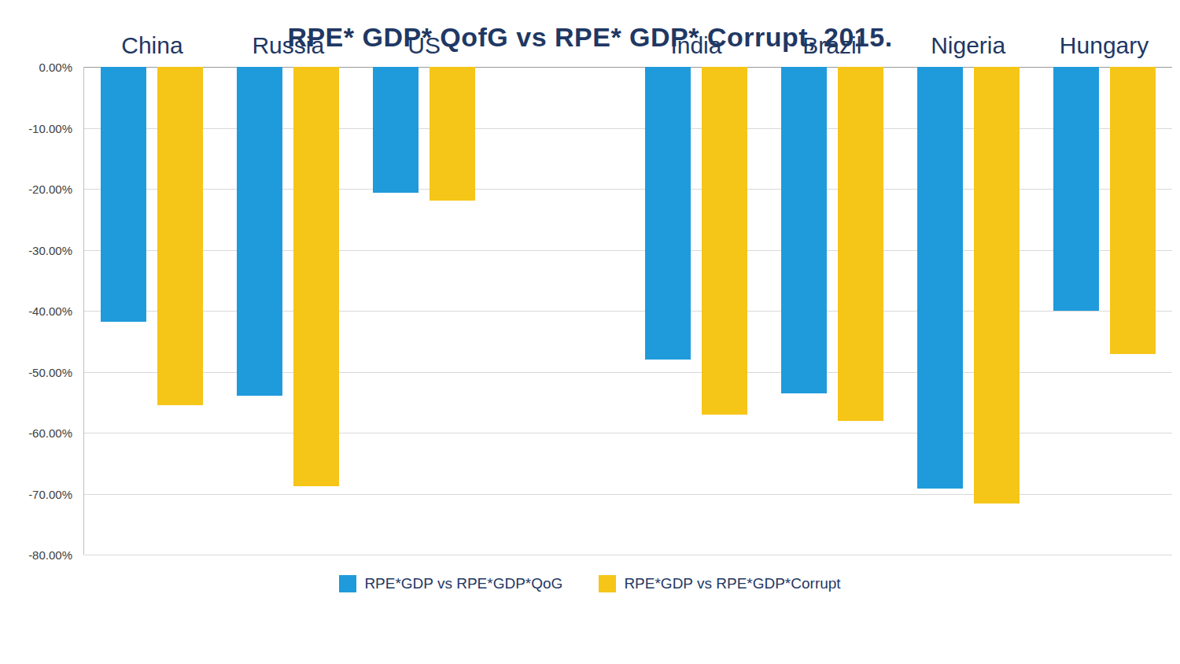RPE* GDP* QofG vs RPE* GDP* Corrupt, 2015.
0.00%
-10.00%
-20.00%
-30.00%
-40.00%
-50.00%
-60.00%
-70.00%
-80.00%
China
Russia
US
India
Brazil
Nigeria
Hungary
RPE*GDP vs RPE*GDP*QoG
RPE*GDP vs RPE*GDP*Corrupt
Bar chart comparing RPE*GDP versus RPE*GDP*QoG (blue) and RPE*GDP versus RPE*GDP*Corrupt (yellow) for China, Russia, US, India, Brazil, Nigeria and Hungary in 2015. All values are negative percentages, ranging from about -20% to about -72%.